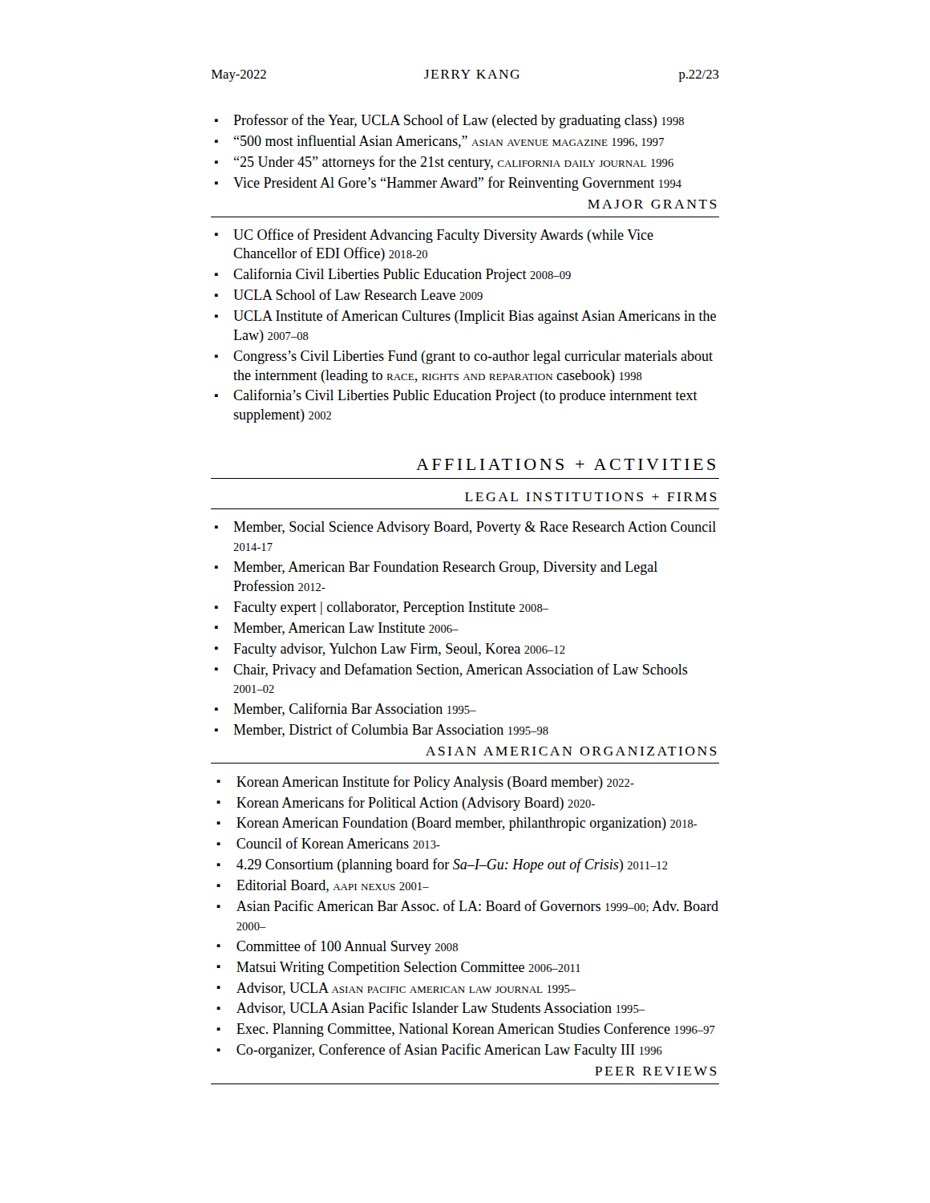May-2022 Jerry Kang p.22/23
Professor of the Year, UCLA School of Law (elected by graduating class) 1998
“500 most influential Asian Americans,” Asian Avenue Magazine 1996, 1997
“25 Under 45” attorneys for the 21st century, California Daily Journal 1996
Vice President Al Gore’s “Hammer Award” for Reinventing Government 1994
Major Grants
UC Office of President Advancing Faculty Diversity Awards (while Vice Chancellor of EDI Office) 2018-20
California Civil Liberties Public Education Project 2008–09
UCLA School of Law Research Leave 2009
UCLA Institute of American Cultures (Implicit Bias against Asian Americans in the Law) 2007–08
Congress’s Civil Liberties Fund (grant to co-author legal curricular materials about the internment (leading to Race, Rights and Reparation casebook) 1998
California’s Civil Liberties Public Education Project (to produce internment text supplement) 2002
Affiliations + Activities
Legal Institutions + Firms
Member, Social Science Advisory Board, Poverty & Race Research Action Council 2014-17
Member, American Bar Foundation Research Group, Diversity and Legal Profession 2012-
Faculty expert | collaborator, Perception Institute 2008–
Member, American Law Institute 2006–
Faculty advisor, Yulchon Law Firm, Seoul, Korea 2006–12
Chair, Privacy and Defamation Section, American Association of Law Schools 2001–02
Member, California Bar Association 1995–
Member, District of Columbia Bar Association 1995–98
Asian American Organizations
Korean American Institute for Policy Analysis (Board member) 2022-
Korean Americans for Political Action (Advisory Board) 2020-
Korean American Foundation (Board member, philanthropic organization) 2018-
Council of Korean Americans 2013-
4.29 Consortium (planning board for Sa–I–Gu: Hope out of Crisis) 2011–12
Editorial Board, AAPI Nexus 2001–
Asian Pacific American Bar Assoc. of LA: Board of Governors 1999–00; Adv. Board 2000–
Committee of 100 Annual Survey 2008
Matsui Writing Competition Selection Committee 2006–2011
Advisor, UCLA Asian Pacific American Law Journal 1995–
Advisor, UCLA Asian Pacific Islander Law Students Association 1995–
Exec. Planning Committee, National Korean American Studies Conference 1996–97
Co-organizer, Conference of Asian Pacific American Law Faculty III 1996
Peer Reviews